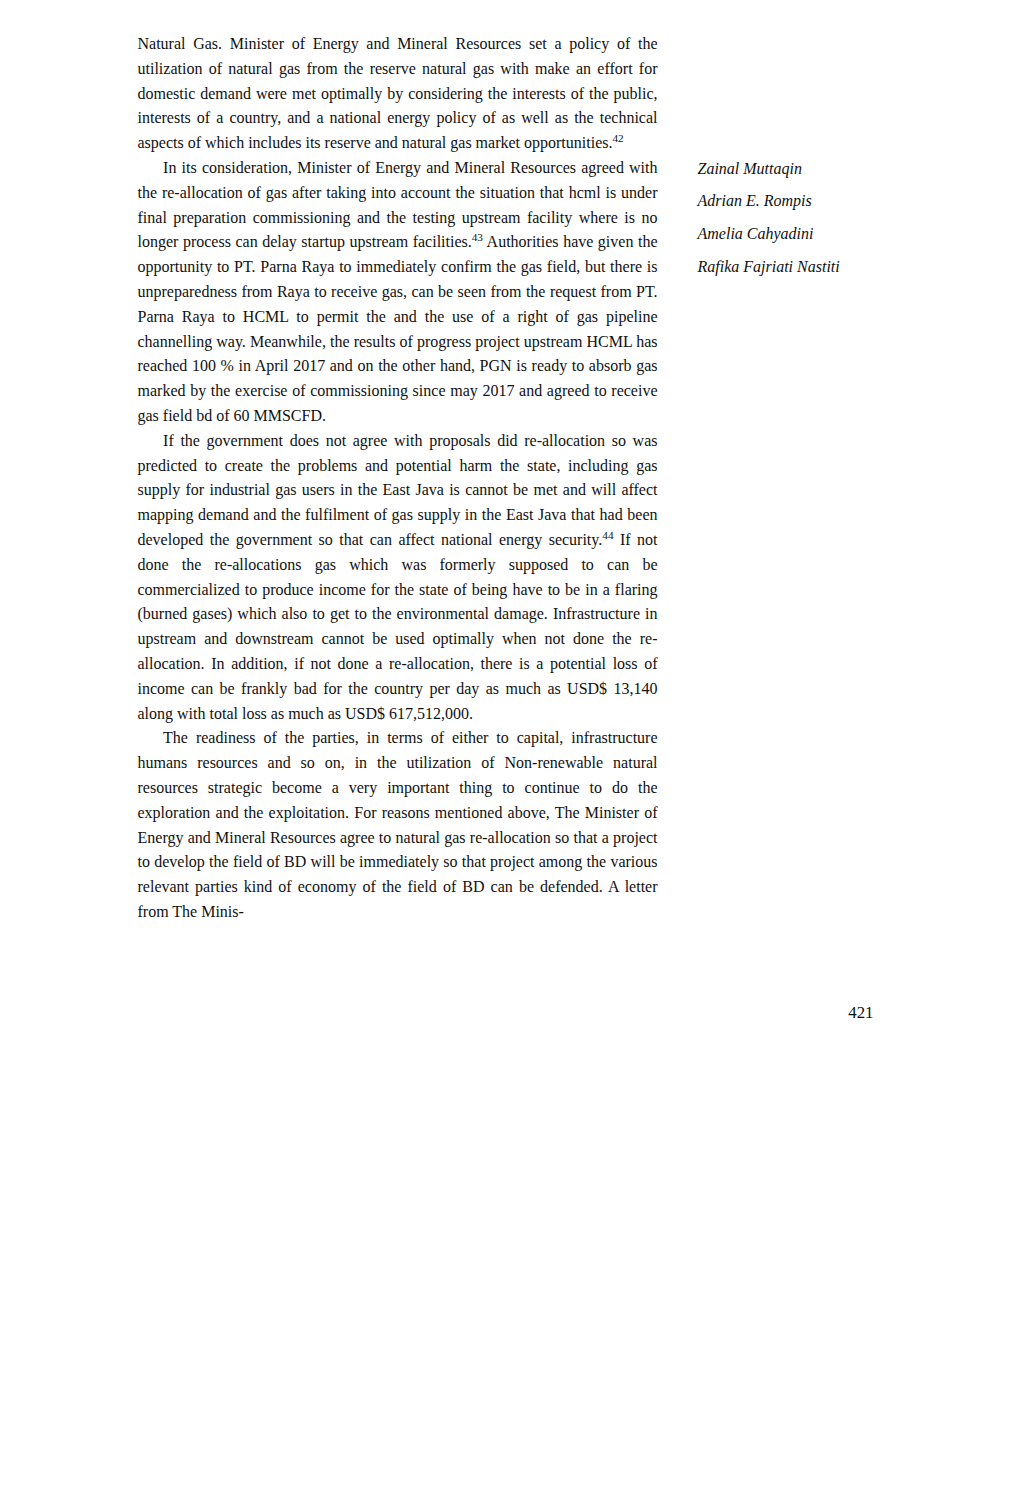Natural Gas. Minister of Energy and Mineral Resources set a policy of the utilization of natural gas from the reserve natural gas with make an effort for domestic demand were met optimally by considering the interests of the public, interests of a country, and a national energy policy of as well as the technical aspects of which includes its reserve and natural gas market opportunities.42
In its consideration, Minister of Energy and Mineral Resources agreed with the re-allocation of gas after taking into account the situation that hcml is under final preparation commissioning and the testing upstream facility where is no longer process can delay startup upstream facilities.43 Authorities have given the opportunity to PT. Parna Raya to immediately confirm the gas field, but there is unpreparedness from Raya to receive gas, can be seen from the request from PT. Parna Raya to HCML to permit the and the use of a right of gas pipeline channelling way. Meanwhile, the results of progress project upstream HCML has reached 100 % in April 2017 and on the other hand, PGN is ready to absorb gas marked by the exercise of commissioning since may 2017 and agreed to receive gas field bd of 60 MMSCFD.
If the government does not agree with proposals did re-allocation so was predicted to create the problems and potential harm the state, including gas supply for industrial gas users in the East Java is cannot be met and will affect mapping demand and the fulfilment of gas supply in the East Java that had been developed the government so that can affect national energy security.44 If not done the re-allocations gas which was formerly supposed to can be commercialized to produce income for the state of being have to be in a flaring (burned gases) which also to get to the environmental damage. Infrastructure in upstream and downstream cannot be used optimally when not done the re-allocation. In addition, if not done a re-allocation, there is a potential loss of income can be frankly bad for the country per day as much as USD$ 13,140 along with total loss as much as USD$ 617,512,000.
The readiness of the parties, in terms of either to capital, infrastructure humans resources and so on, in the utilization of Non-renewable natural resources strategic become a very important thing to continue to do the exploration and the exploitation. For reasons mentioned above, The Minister of Energy and Mineral Resources agree to natural gas re-allocation so that a project to develop the field of BD will be immediately so that project among the various relevant parties kind of economy of the field of BD can be defended. A letter from The Minis-
Zainal Muttaqin
Adrian E. Rompis
Amelia Cahyadini
Rafika Fajriati Nastiti
421